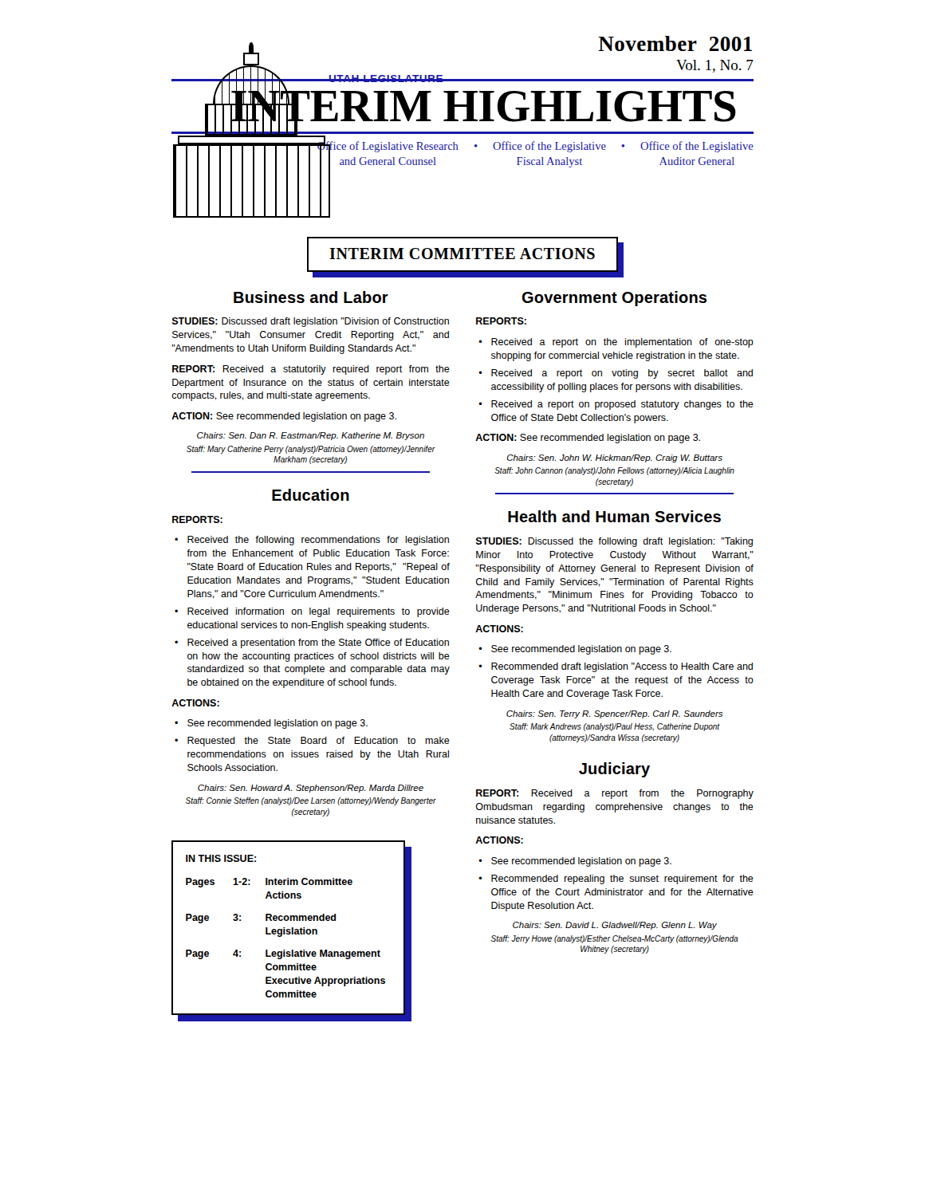November 2001
Vol. 1, No. 7
UTAH LEGISLATURE
INTERIM HIGHLIGHTS
Office of Legislative Research
and General Counsel
•
Office of the Legislative
Fiscal Analyst
•
Office of the Legislative
Auditor General
INTERIM COMMITTEE ACTIONS
Business and Labor
STUDIES: Discussed draft legislation "Division of Construction Services," "Utah Consumer Credit Reporting Act," and "Amendments to Utah Uniform Building Standards Act."
REPORT: Received a statutorily required report from the Department of Insurance on the status of certain interstate compacts, rules, and multi-state agreements.
ACTION: See recommended legislation on page 3.
Chairs: Sen. Dan R. Eastman/Rep. Katherine M. Bryson
Staff: Mary Catherine Perry (analyst)/Patricia Owen (attorney)/Jennifer Markham (secretary)
Education
REPORTS:
Received the following recommendations for legislation from the Enhancement of Public Education Task Force: "State Board of Education Rules and Reports," "Repeal of Education Mandates and Programs," "Student Education Plans," and "Core Curriculum Amendments."
Received information on legal requirements to provide educational services to non-English speaking students.
Received a presentation from the State Office of Education on how the accounting practices of school districts will be standardized so that complete and comparable data may be obtained on the expenditure of school funds.
ACTIONS:
See recommended legislation on page 3.
Requested the State Board of Education to make recommendations on issues raised by the Utah Rural Schools Association.
Chairs: Sen. Howard A. Stephenson/Rep. Marda Dillree
Staff: Connie Steffen (analyst)/Dee Larsen (attorney)/Wendy Bangerter (secretary)
IN THIS ISSUE:
| Pages | 1-2: | Interim Committee Actions |
| Page | 3: | Recommended Legislation |
| Page | 4: | Legislative Management Committee Executive Appropriations Committee |
Government Operations
REPORTS:
Received a report on the implementation of one-stop shopping for commercial vehicle registration in the state.
Received a report on voting by secret ballot and accessibility of polling places for persons with disabilities.
Received a report on proposed statutory changes to the Office of State Debt Collection's powers.
ACTION: See recommended legislation on page 3.
Chairs: Sen. John W. Hickman/Rep. Craig W. Buttars
Staff: John Cannon (analyst)/John Fellows (attorney)/Alicia Laughlin (secretary)
Health and Human Services
STUDIES: Discussed the following draft legislation: "Taking Minor Into Protective Custody Without Warrant," "Responsibility of Attorney General to Represent Division of Child and Family Services," "Termination of Parental Rights Amendments," "Minimum Fines for Providing Tobacco to Underage Persons," and "Nutritional Foods in School."
ACTIONS:
See recommended legislation on page 3.
Recommended draft legislation "Access to Health Care and Coverage Task Force" at the request of the Access to Health Care and Coverage Task Force.
Chairs: Sen. Terry R. Spencer/Rep. Carl R. Saunders
Staff: Mark Andrews (analyst)/Paul Hess, Catherine Dupont (attorneys)/Sandra Wissa (secretary)
Judiciary
REPORT: Received a report from the Pornography Ombudsman regarding comprehensive changes to the nuisance statutes.
ACTIONS:
See recommended legislation on page 3.
Recommended repealing the sunset requirement for the Office of the Court Administrator and for the Alternative Dispute Resolution Act.
Chairs: Sen. David L. Gladwell/Rep. Glenn L. Way
Staff: Jerry Howe (analyst)/Esther Chelsea-McCarty (attorney)/Glenda Whitney (secretary)